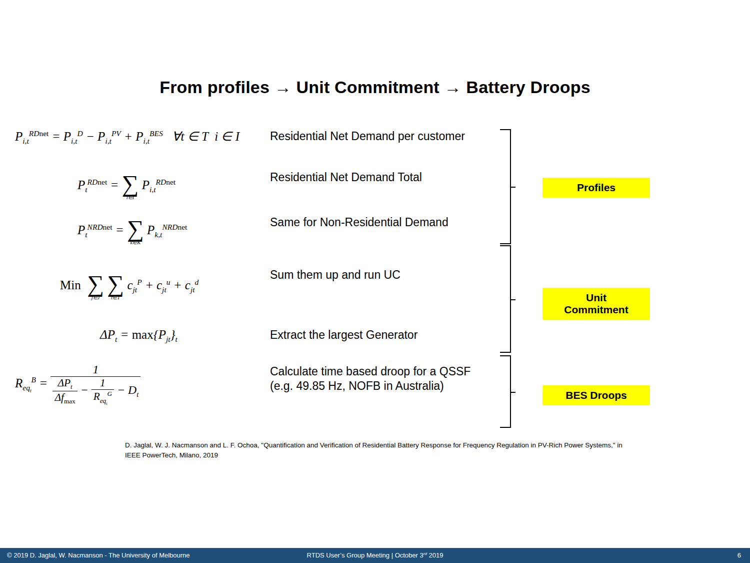From profiles → Unit Commitment → Battery Droops
Pi,tRDnet = Pi,tD − Pi,tPV + Pi,tBES ∀t ∈ T i ∈ I
PtRDnet = ∑i∈I Pi,tRDnet
PtNRDnet = ∑k∈K Pk,tNRDnet
Min ∑j∈J ∑t∈T cjtP + cjtu + cjtd
ΔPt = max{Pjt}t
ReqtB = 1 ΔPt Δfmax − 1 ReqtG − Dt
Residential Net Demand per customer
Residential Net Demand Total
Same for Non-Residential Demand
Sum them up and run UC
Extract the largest Generator
Calculate time based droop for a QSSF (e.g. 49.85 Hz, NOFB in Australia)
Profiles
Unit
Commitment
BES Droops
D. Jaglal, W. J. Nacmanson and L. F. Ochoa, "Quantification and Verification of Residential Battery Response for Frequency Regulation in PV-Rich Power Systems," in IEEE PowerTech, Milano, 2019
© 2019 D. Jaglal, W. Nacmanson - The University of Melbourne
RTDS User’s Group Meeting | October 3rd 2019
6